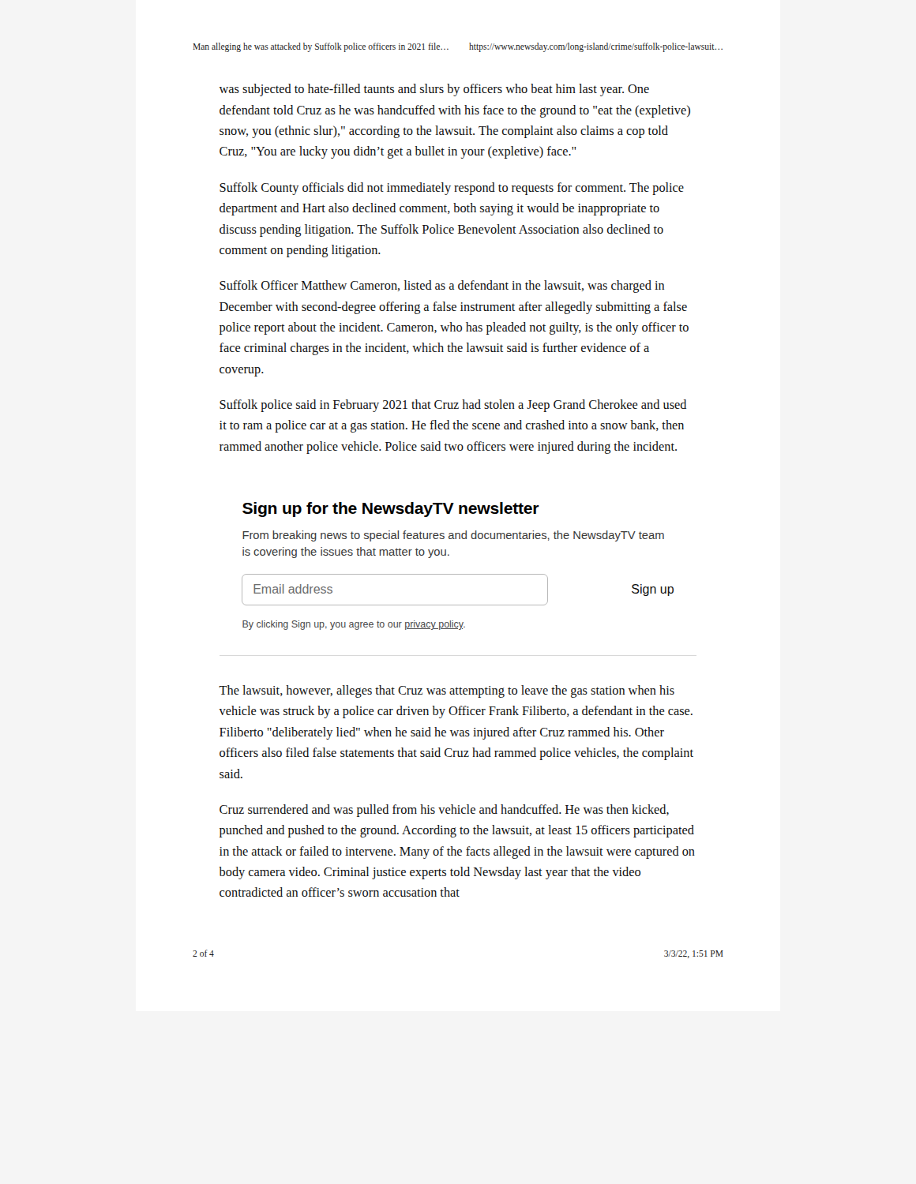Man alleging he was attacked by Suffolk police officers in 2021 file…
https://www.newsday.com/long-island/crime/suffolk-police-lawsuit…
was subjected to hate-filled taunts and slurs by officers who beat him last year. One defendant told Cruz as he was handcuffed with his face to the ground to "eat the (expletive) snow, you (ethnic slur)," according to the lawsuit. The complaint also claims a cop told Cruz, "You are lucky you didn’t get a bullet in your (expletive) face."
Suffolk County officials did not immediately respond to requests for comment. The police department and Hart also declined comment, both saying it would be inappropriate to discuss pending litigation. The Suffolk Police Benevolent Association also declined to comment on pending litigation.
Suffolk Officer Matthew Cameron, listed as a defendant in the lawsuit, was charged in December with second-degree offering a false instrument after allegedly submitting a false police report about the incident. Cameron, who has pleaded not guilty, is the only officer to face criminal charges in the incident, which the lawsuit said is further evidence of a coverup.
Suffolk police said in February 2021 that Cruz had stolen a Jeep Grand Cherokee and used it to ram a police car at a gas station. He fled the scene and crashed into a snow bank, then rammed another police vehicle. Police said two officers were injured during the incident.
Sign up for the NewsdayTV newsletter
From breaking news to special features and documentaries, the NewsdayTV team is covering the issues that matter to you.
Email address
Sign up
By clicking Sign up, you agree to our privacy policy.
The lawsuit, however, alleges that Cruz was attempting to leave the gas station when his vehicle was struck by a police car driven by Officer Frank Filiberto, a defendant in the case. Filiberto "deliberately lied" when he said he was injured after Cruz rammed his. Other officers also filed false statements that said Cruz had rammed police vehicles, the complaint said.
Cruz surrendered and was pulled from his vehicle and handcuffed. He was then kicked, punched and pushed to the ground. According to the lawsuit, at least 15 officers participated in the attack or failed to intervene. Many of the facts alleged in the lawsuit were captured on body camera video. Criminal justice experts told Newsday last year that the video contradicted an officer’s sworn accusation that
2 of 4
3/3/22, 1:51 PM